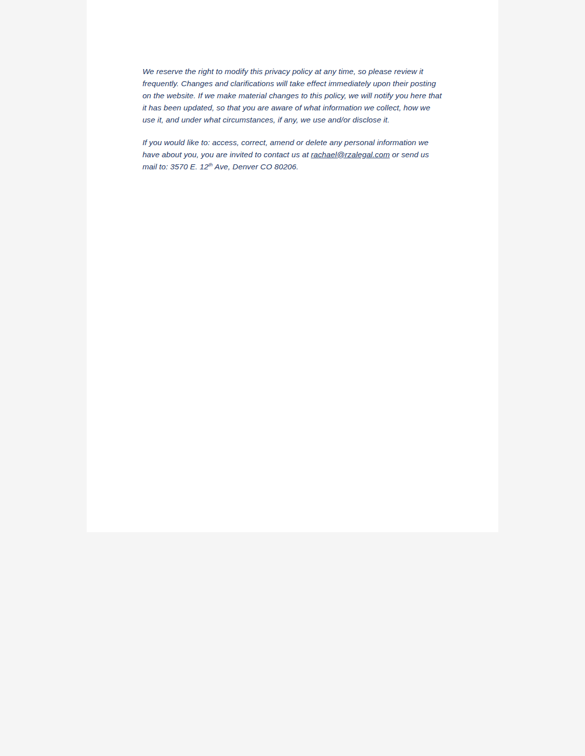We reserve the right to modify this privacy policy at any time, so please review it frequently. Changes and clarifications will take effect immediately upon their posting on the website. If we make material changes to this policy, we will notify you here that it has been updated, so that you are aware of what information we collect, how we use it, and under what circumstances, if any, we use and/or disclose it.
If you would like to: access, correct, amend or delete any personal information we have about you, you are invited to contact us at rachael@rzalegal.com or send us mail to: 3570 E. 12th Ave, Denver CO 80206.